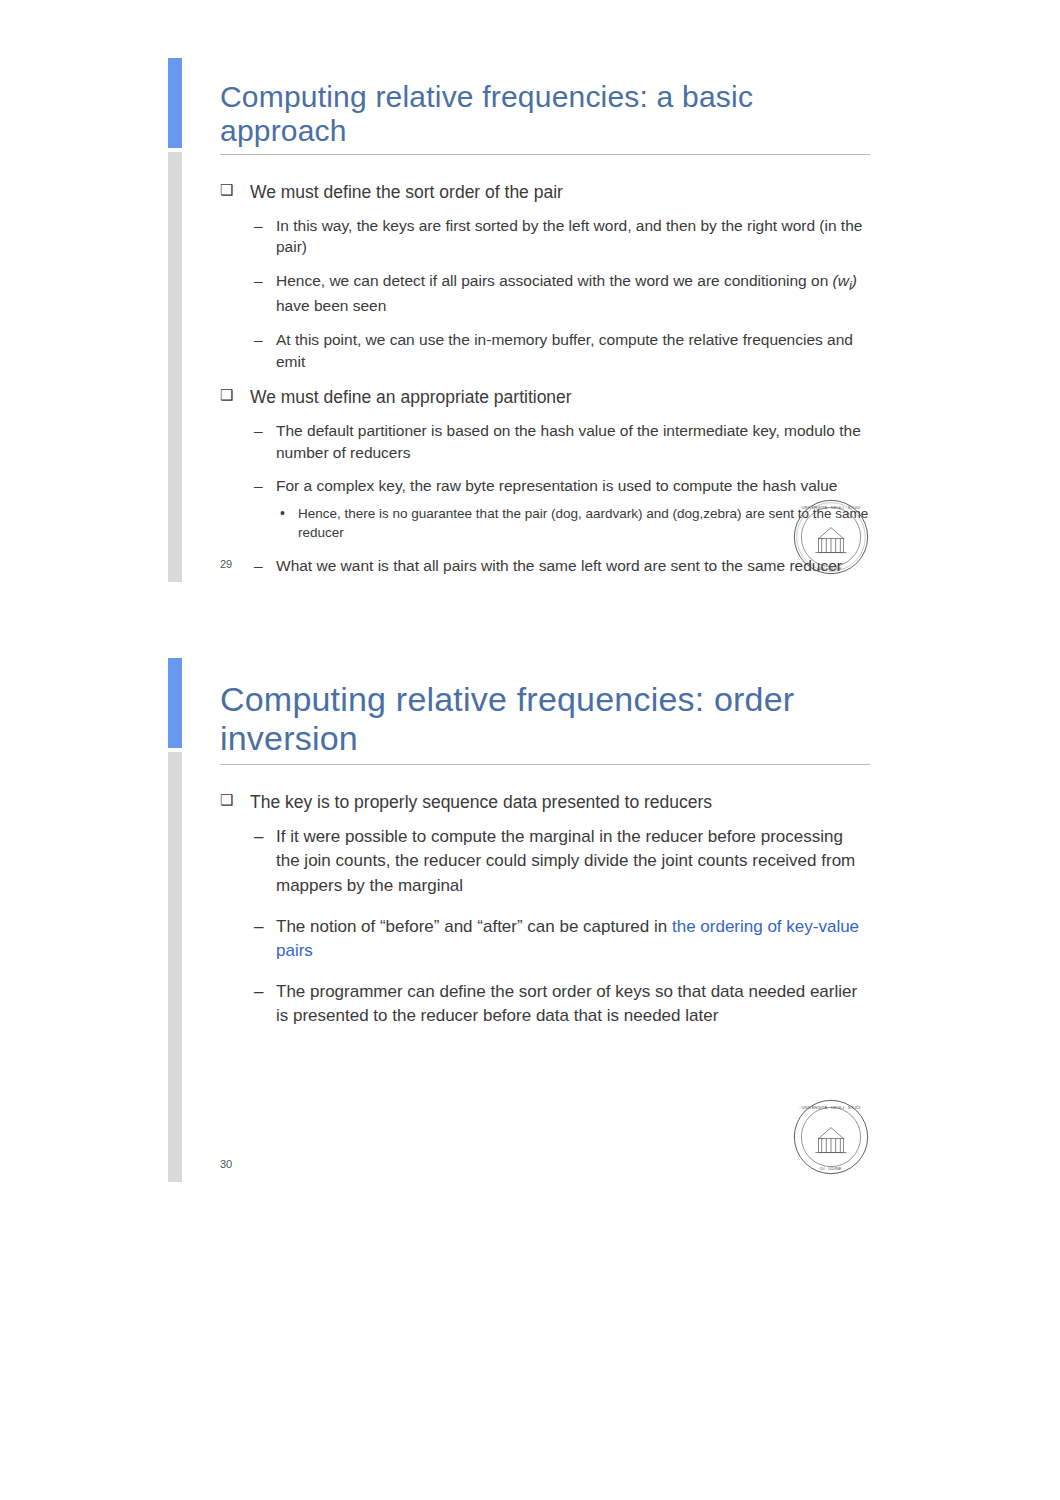Computing relative frequencies: a basic approach
We must define the sort order of the pair
In this way, the keys are first sorted by the left word, and then by the right word (in the pair)
Hence, we can detect if all pairs associated with the word we are conditioning on (wi) have been seen
At this point, we can use the in-memory buffer, compute the relative frequencies and emit
We must define an appropriate partitioner
The default partitioner is based on the hash value of the intermediate key, modulo the number of reducers
For a complex key, the raw byte representation is used to compute the hash value
Hence, there is no guarantee that the pair (dog, aardvark) and (dog,zebra) are sent to the same reducer
What we want is that all pairs with the same left word are sent to the same reducer
29
· UNIVERSITÀ · DEGLI · STUDI · · DI · UDINE ·
Computing relative frequencies: order inversion
The key is to properly sequence data presented to reducers
If it were possible to compute the marginal in the reducer before processing the join counts, the reducer could simply divide the joint counts received from mappers by the marginal
The notion of “before” and “after” can be captured in the ordering of key-value pairs
The programmer can define the sort order of keys so that data needed earlier is presented to the reducer before data that is needed later
30
· UNIVERSITÀ · DEGLI · STUDI · · DI · UDINE ·